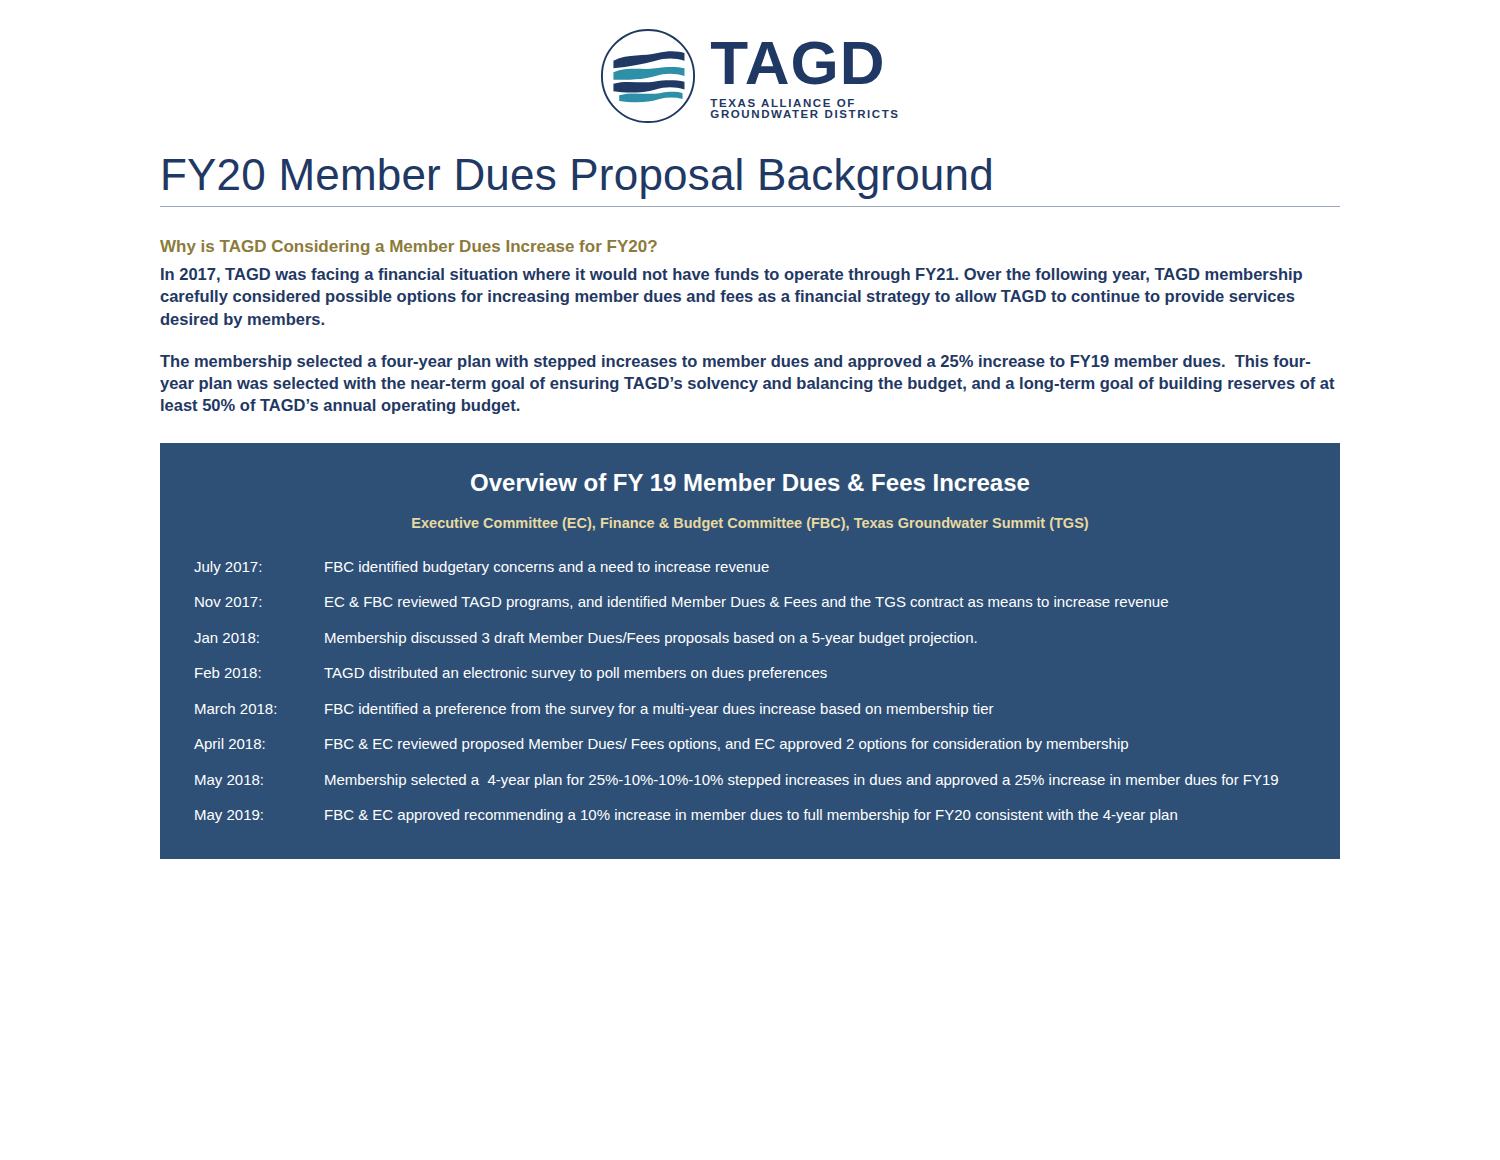TAGD
TEXAS ALLIANCE OF
GROUNDWATER DISTRICTS
FY20 Member Dues Proposal Background
Why is TAGD Considering a Member Dues Increase for FY20?
In 2017, TAGD was facing a financial situation where it would not have funds to operate through FY21. Over the following year, TAGD membership carefully considered possible options for increasing member dues and fees as a financial strategy to allow TAGD to continue to provide services desired by members.
The membership selected a four-year plan with stepped increases to member dues and approved a 25% increase to FY19 member dues. This four-year plan was selected with the near-term goal of ensuring TAGD’s solvency and balancing the budget, and a long-term goal of building reserves of at least 50% of TAGD’s annual operating budget.
Overview of FY 19 Member Dues & Fees Increase
Executive Committee (EC), Finance & Budget Committee (FBC), Texas Groundwater Summit (TGS)
| July 2017: | FBC identified budgetary concerns and a need to increase revenue |
| Nov 2017: | EC & FBC reviewed TAGD programs, and identified Member Dues & Fees and the TGS contract as means to increase revenue |
| Jan 2018: | Membership discussed 3 draft Member Dues/Fees proposals based on a 5-year budget projection. |
| Feb 2018: | TAGD distributed an electronic survey to poll members on dues preferences |
| March 2018: | FBC identified a preference from the survey for a multi-year dues increase based on membership tier |
| April 2018: | FBC & EC reviewed proposed Member Dues/ Fees options, and EC approved 2 options for consideration by membership |
| May 2018: | Membership selected a 4-year plan for 25%-10%-10%-10% stepped increases in dues and approved a 25% increase in member dues for FY19 |
| May 2019: | FBC & EC approved recommending a 10% increase in member dues to full membership for FY20 consistent with the 4-year plan |